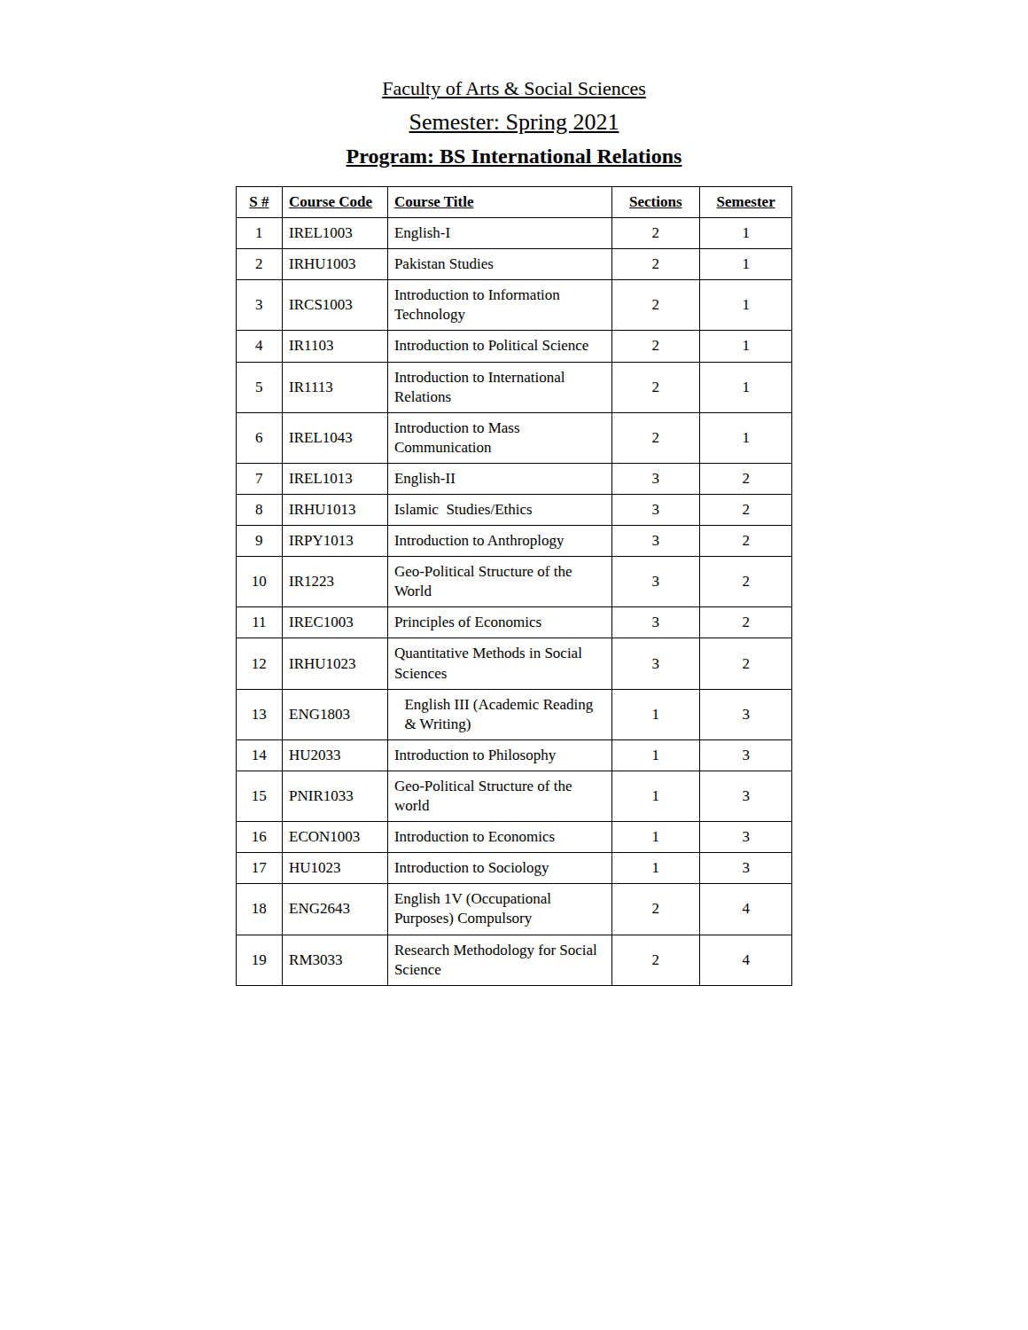Faculty of Arts & Social Sciences Semester: Spring 2021 Program: BS International Relations
| S # | Course Code | Course Title | Sections | Semester |
| --- | --- | --- | --- | --- |
| 1 | IREL1003 | English-I | 2 | 1 |
| 2 | IRHU1003 | Pakistan Studies | 2 | 1 |
| 3 | IRCS1003 | Introduction to Information Technology | 2 | 1 |
| 4 | IR1103 | Introduction to Political Science | 2 | 1 |
| 5 | IR1113 | Introduction to International Relations | 2 | 1 |
| 6 | IREL1043 | Introduction to Mass Communication | 2 | 1 |
| 7 | IREL1013 | English-II | 3 | 2 |
| 8 | IRHU1013 | Islamic Studies/Ethics | 3 | 2 |
| 9 | IRPY1013 | Introduction to Anthroplogy | 3 | 2 |
| 10 | IR1223 | Geo-Political Structure of the World | 3 | 2 |
| 11 | IREC1003 | Principles of Economics | 3 | 2 |
| 12 | IRHU1023 | Quantitative Methods in Social Sciences | 3 | 2 |
| 13 | ENG1803 | English III (Academic Reading & Writing) | 1 | 3 |
| 14 | HU2033 | Introduction to Philosophy | 1 | 3 |
| 15 | PNIR1033 | Geo-Political Structure of the world | 1 | 3 |
| 16 | ECON1003 | Introduction to Economics | 1 | 3 |
| 17 | HU1023 | Introduction to Sociology | 1 | 3 |
| 18 | ENG2643 | English 1V (Occupational Purposes) Compulsory | 2 | 4 |
| 19 | RM3033 | Research Methodology for Social Science | 2 | 4 |